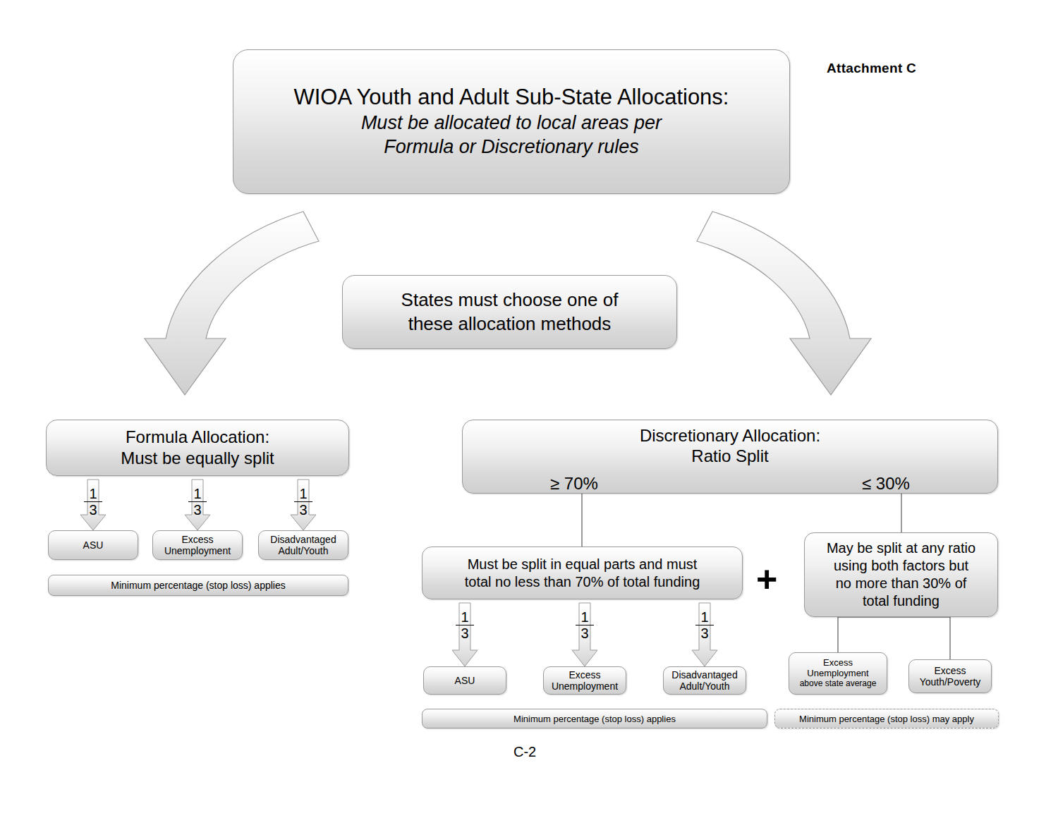Attachment C
WIOA Youth and Adult Sub-State Allocations: Must be allocated to local areas per Formula or Discretionary rules
States must choose one of these allocation methods
Formula Allocation: Must be equally split
Discretionary Allocation: Ratio Split
≥ 70%
≤ 30%
13
13
13
ASU
Excess
Unemployment
Disadvantaged
Adult/Youth
Minimum percentage (stop loss) applies
Must be split in equal parts and must
total no less than 70% of total funding
+
May be split at any ratio
using both factors but
no more than 30% of
total funding
13
13
13
ASU
Excess
Unemployment
Disadvantaged
Adult/Youth
Excess
Unemployment above state average
Excess
Youth/Poverty
Minimum percentage (stop loss) applies
Minimum percentage (stop loss) may apply
C-2